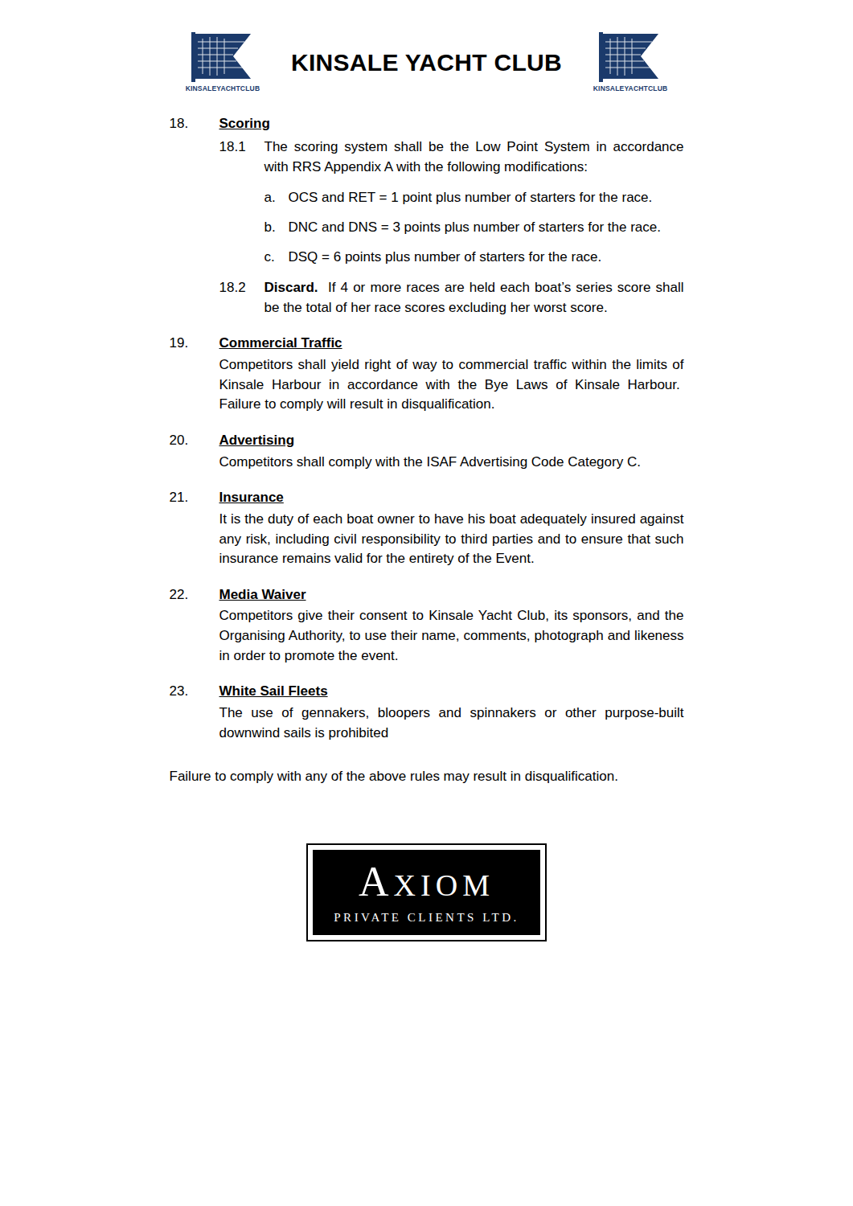KINSALE YACHTCLUB
KINSALE YACHT CLUB
KINSALE YACHTCLUB
18.
Scoring
18.1
The scoring system shall be the Low Point System in accordance with RRS Appendix A with the following modifications:
a. OCS and RET = 1 point plus number of starters for the race.
b. DNC and DNS = 3 points plus number of starters for the race.
c. DSQ = 6 points plus number of starters for the race.
18.2
Discard. If 4 or more races are held each boat’s series score shall be the total of her race scores excluding her worst score.
19.
Commercial Traffic
Competitors shall yield right of way to commercial traffic within the limits of Kinsale Harbour in accordance with the Bye Laws of Kinsale Harbour. Failure to comply will result in disqualification.
20.
Advertising
Competitors shall comply with the ISAF Advertising Code Category C.
21.
Insurance
It is the duty of each boat owner to have his boat adequately insured against any risk, including civil responsibility to third parties and to ensure that such insurance remains valid for the entirety of the Event.
22.
Media Waiver
Competitors give their consent to Kinsale Yacht Club, its sponsors, and the Organising Authority, to use their name, comments, photograph and likeness in order to promote the event.
23.
White Sail Fleets
The use of gennakers, bloopers and spinnakers or other purpose-built downwind sails is prohibited
Failure to comply with any of the above rules may result in disqualification.
AXIOM
PRIVATE CLIENTS LTD.